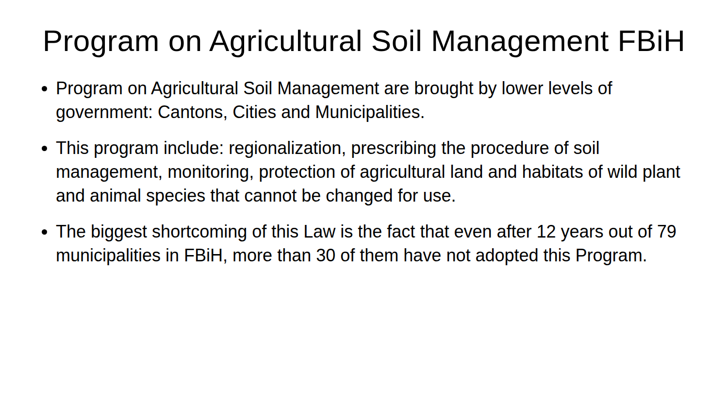Program on Agricultural Soil Management FBiH
Program on Agricultural Soil Management are brought by lower levels of government: Cantons, Cities and Municipalities.
This program include: regionalization, prescribing the procedure of soil management, monitoring, protection of agricultural land and habitats of wild plant and animal species that cannot be changed for use.
The biggest shortcoming of this Law is the fact that even after 12 years out of 79 municipalities in FBiH, more than 30 of them have not adopted this Program.